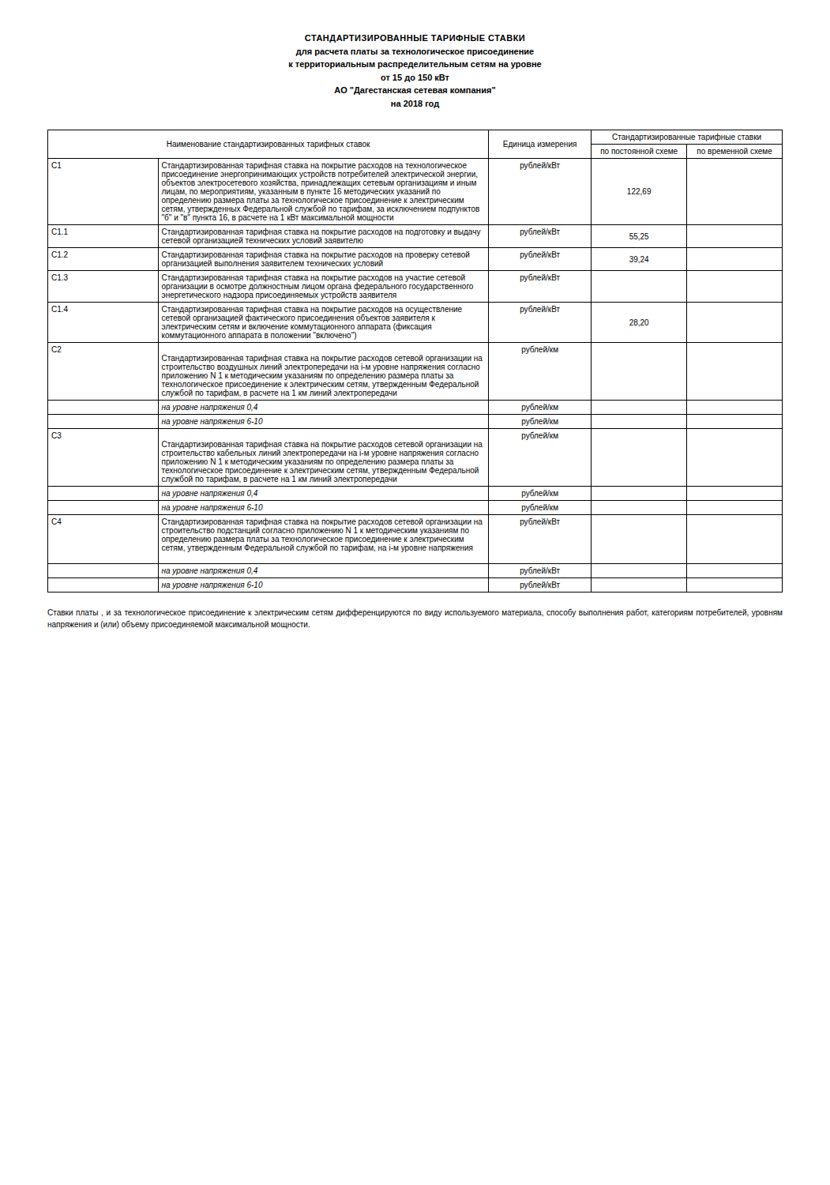СТАНДАРТИЗИРОВАННЫЕ ТАРИФНЫЕ СТАВКИ
для расчета платы за технологическое присоединение
к территориальным распределительным сетям на уровне
от 15 до 150 кВт
АО "Дагестанская сетевая компания"
на 2018 год
| Наименование стандартизированных тарифных ставок | Единица измерения | Стандартизированные тарифные ставки |
| --- | --- | --- |
| по постоянной схеме | по временной схеме |
| С1 | Стандартизированная тарифная ставка на покрытие расходов на технологическое присоединение энергопринимающих устройств потребителей электрической энергии, объектов электросетевого хозяйства, принадлежащих сетевым организациям и иным лицам, по мероприятиям, указанным в пункте 16 методических указаний по определению размера платы за технологическое присоединение к электрическим сетям, утвержденных Федеральной службой по тарифам, за исключением подпунктов "б" и "в" пункта 16, в расчете на 1 кВт максимальной мощности | рублей/кВт | 122,69 | |
| С1.1 | Стандартизированная тарифная ставка на покрытие расходов на подготовку и выдачу сетевой организацией технических условий заявителю | рублей/кВт | 55,25 | |
| С1.2 | Стандартизированная тарифная ставка на покрытие расходов на проверку сетевой организацией выполнения заявителем технических условий | рублей/кВт | 39,24 | |
| С1.3 | Стандартизированная тарифная ставка на покрытие расходов на участие сетевой организации в осмотре должностным лицом органа федерального государственного энергетического надзора присоединяемых устройств заявителя | рублей/кВт | | |
| С1.4 | Стандартизированная тарифная ставка на покрытие расходов на осуществление сетевой организацией фактического присоединения объектов заявителя к электрическим сетям и включение коммутационного аппарата (фиксация коммутационного аппарата в положении "включено") | рублей/кВт | 28,20 | |
| С2 | Стандартизированная тарифная ставка на покрытие расходов сетевой организации на строительство воздушных линий электропередачи на i-м уровне напряжения согласно приложению N 1 к методическим указаниям по определению размера платы за технологическое присоединение к электрическим сетям, утвержденным Федеральной службой по тарифам, в расчете на 1 км линий электропередачи | рублей/км | | |
| | на уровне напряжения 0,4 | рублей/км | | |
| | на уровне напряжения 6-10 | рублей/км | | |
| С3 | Стандартизированная тарифная ставка на покрытие расходов сетевой организации на строительство кабельных линий электропередачи на i-м уровне напряжения согласно приложению N 1 к методическим указаниям по определению размера платы за технологическое присоединение к электрическим сетям, утвержденным Федеральной службой по тарифам, в расчете на 1 км линий электропередачи | рублей/км | | |
| | на уровне напряжения 0,4 | рублей/км | | |
| | на уровне напряжения 6-10 | рублей/км | | |
| С4 | Стандартизированная тарифная ставка на покрытие расходов сетевой организации на строительство подстанций согласно приложению N 1 к методическим указаниям по определению размера платы за технологическое присоединение к электрическим сетям, утвержденным Федеральной службой по тарифам, на i-м уровне напряжения | рублей/кВт | | |
| | на уровне напряжения 0,4 | рублей/кВт | | |
| | на уровне напряжения 6-10 | рублей/кВт | | |
Ставки платы , и за технологическое присоединение к электрическим сетям дифференцируются по виду используемого материала, способу выполнения работ, категориям потребителей, уровням напряжения и (или) объему присоединяемой максимальной мощности.